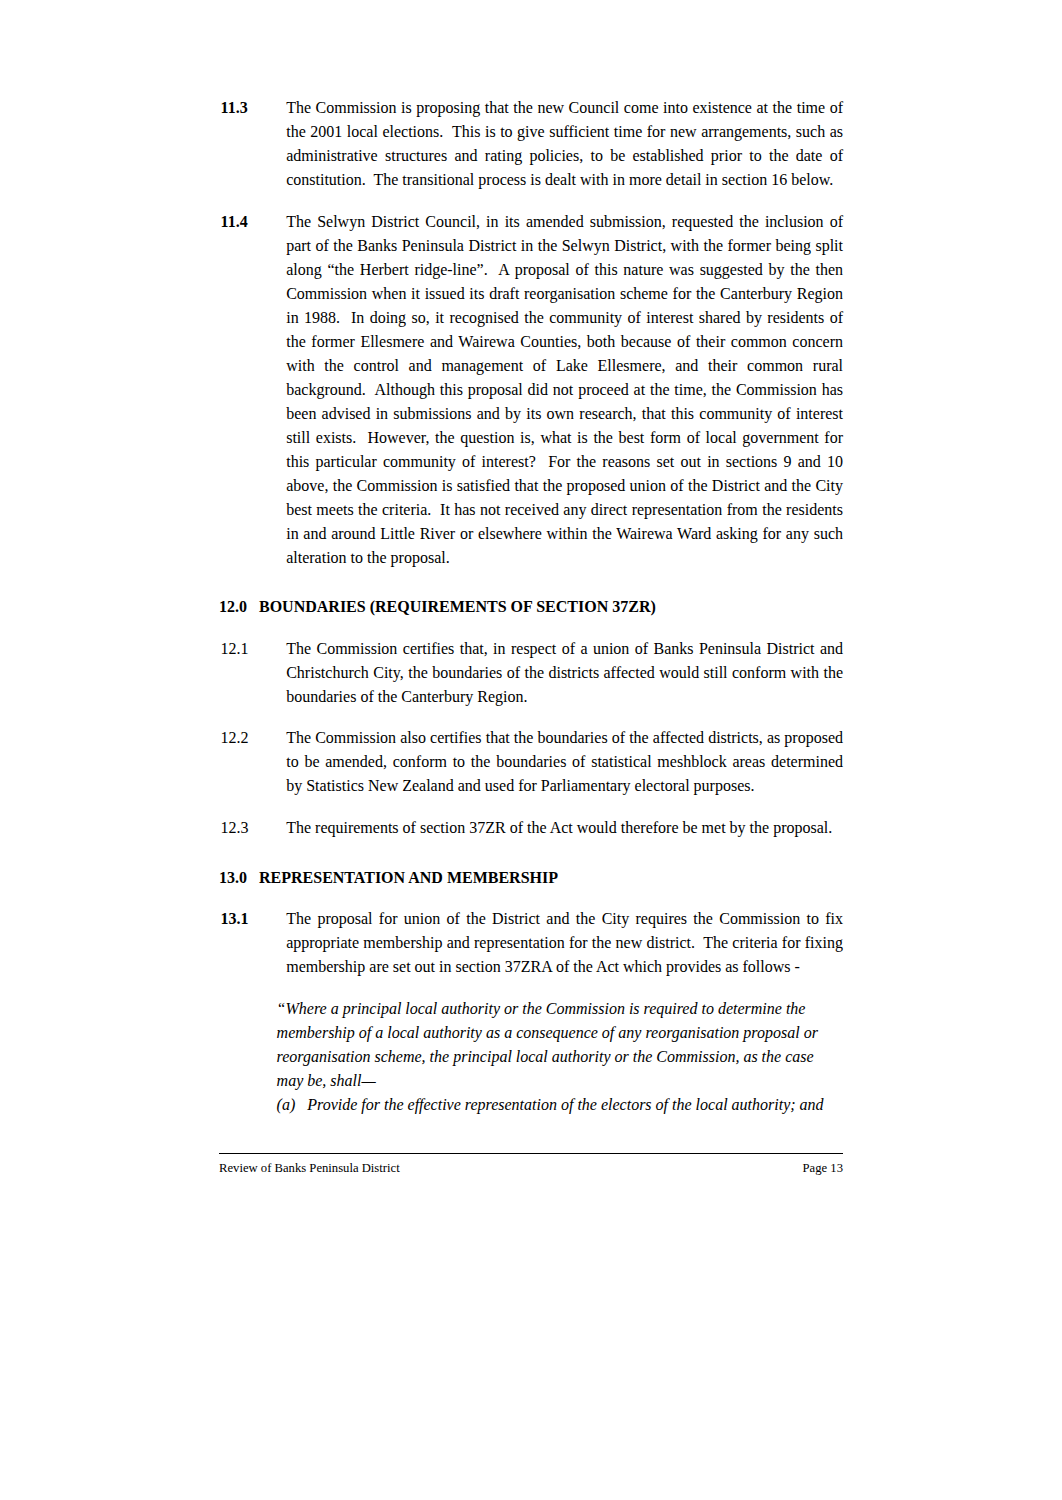11.3
The Commission is proposing that the new Council come into existence at the time of the 2001 local elections. This is to give sufficient time for new arrangements, such as administrative structures and rating policies, to be established prior to the date of constitution. The transitional process is dealt with in more detail in section 16 below.
11.4
The Selwyn District Council, in its amended submission, requested the inclusion of part of the Banks Peninsula District in the Selwyn District, with the former being split along “the Herbert ridge-line”. A proposal of this nature was suggested by the then Commission when it issued its draft reorganisation scheme for the Canterbury Region in 1988. In doing so, it recognised the community of interest shared by residents of the former Ellesmere and Wairewa Counties, both because of their common concern with the control and management of Lake Ellesmere, and their common rural background. Although this proposal did not proceed at the time, the Commission has been advised in submissions and by its own research, that this community of interest still exists. However, the question is, what is the best form of local government for this particular community of interest? For the reasons set out in sections 9 and 10 above, the Commission is satisfied that the proposed union of the District and the City best meets the criteria. It has not received any direct representation from the residents in and around Little River or elsewhere within the Wairewa Ward asking for any such alteration to the proposal.
12.0 BOUNDARIES (REQUIREMENTS OF SECTION 37ZR)
12.1
The Commission certifies that, in respect of a union of Banks Peninsula District and Christchurch City, the boundaries of the districts affected would still conform with the boundaries of the Canterbury Region.
12.2
The Commission also certifies that the boundaries of the affected districts, as proposed to be amended, conform to the boundaries of statistical meshblock areas determined by Statistics New Zealand and used for Parliamentary electoral purposes.
12.3
The requirements of section 37ZR of the Act would therefore be met by the proposal.
13.0 REPRESENTATION AND MEMBERSHIP
13.1
The proposal for union of the District and the City requires the Commission to fix appropriate membership and representation for the new district. The criteria for fixing membership are set out in section 37ZRA of the Act which provides as follows -
“Where a principal local authority or the Commission is required to determine the membership of a local authority as a consequence of any reorganisation proposal or reorganisation scheme, the principal local authority or the Commission, as the case may be, shall—
(a) Provide for the effective representation of the electors of the local authority; and
Review of Banks Peninsula District Page 13